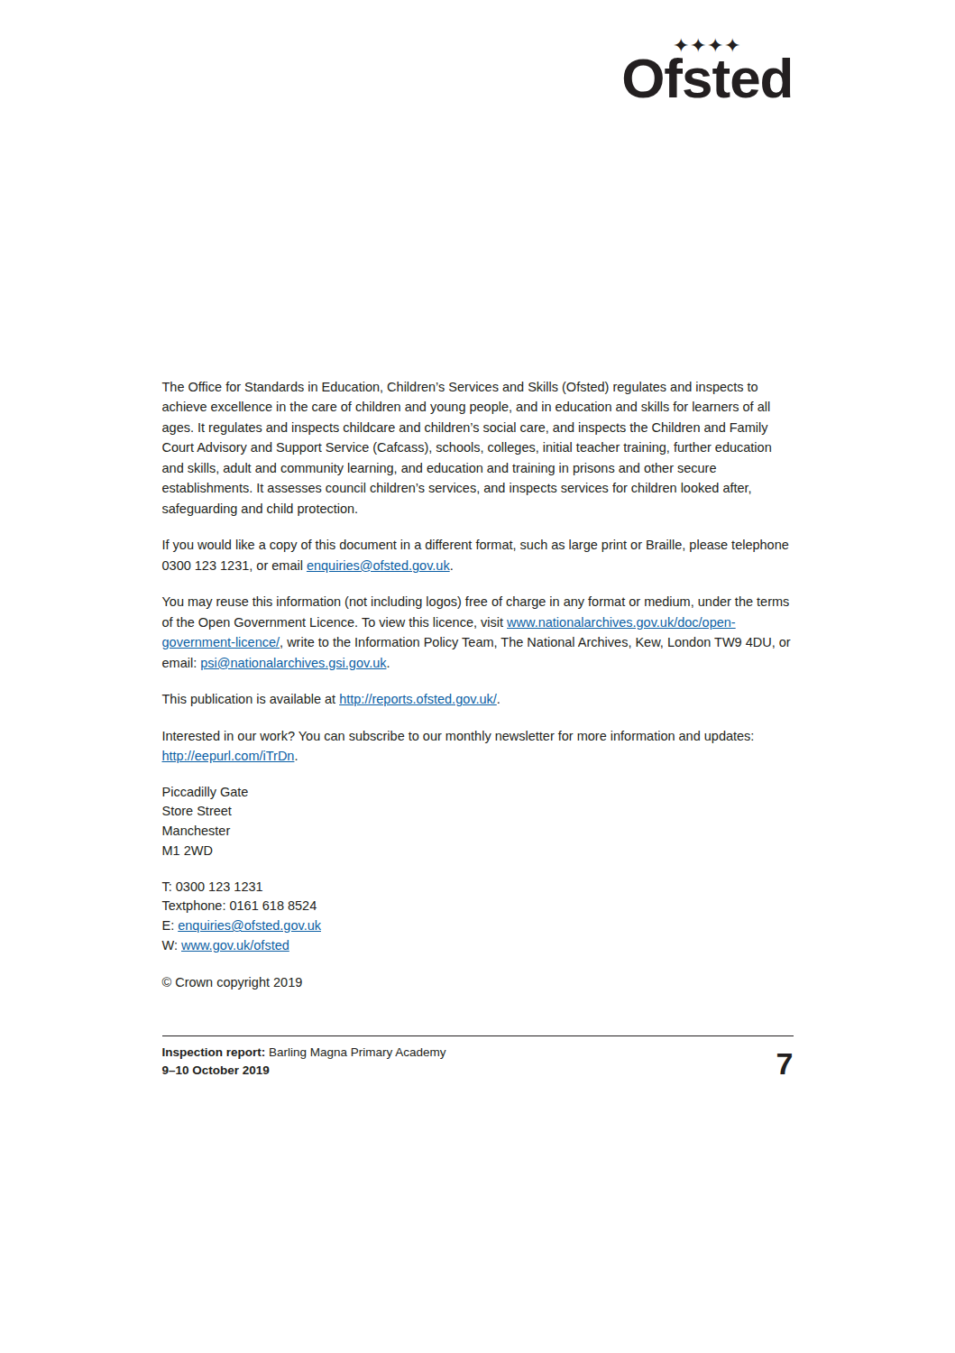✦✦✦✦
Ofsted
The Office for Standards in Education, Children’s Services and Skills (Ofsted) regulates and inspects to achieve excellence in the care of children and young people, and in education and skills for learners of all ages. It regulates and inspects childcare and children’s social care, and inspects the Children and Family Court Advisory and Support Service (Cafcass), schools, colleges, initial teacher training, further education and skills, adult and community learning, and education and training in prisons and other secure establishments. It assesses council children’s services, and inspects services for children looked after, safeguarding and child protection.
If you would like a copy of this document in a different format, such as large print or Braille, please telephone 0300 123 1231, or email enquiries@ofsted.gov.uk.
You may reuse this information (not including logos) free of charge in any format or medium, under the terms of the Open Government Licence. To view this licence, visit www.nationalarchives.gov.uk/doc/open-government-licence/, write to the Information Policy Team, The National Archives, Kew, London TW9 4DU, or email: psi@nationalarchives.gsi.gov.uk.
This publication is available at http://reports.ofsted.gov.uk/.
Interested in our work? You can subscribe to our monthly newsletter for more information and updates: http://eepurl.com/iTrDn.
Piccadilly Gate
Store Street
Manchester
M1 2WD
T: 0300 123 1231
Textphone: 0161 618 8524
E: enquiries@ofsted.gov.uk
W: www.gov.uk/ofsted
© Crown copyright 2019
Inspection report: Barling Magna Primary Academy
9–10 October 2019
7